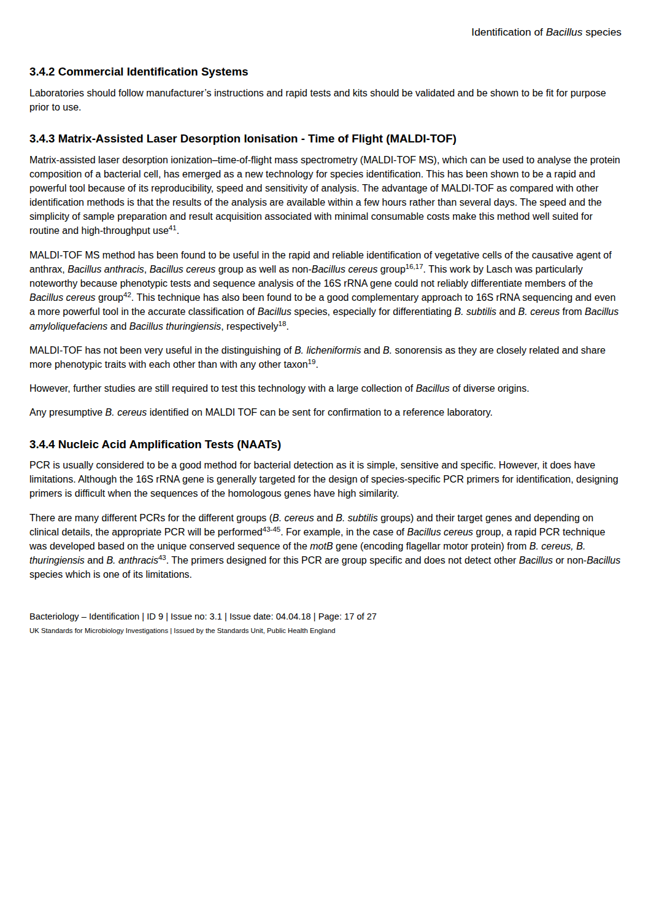Identification of Bacillus species
3.4.2 Commercial Identification Systems
Laboratories should follow manufacturer’s instructions and rapid tests and kits should be validated and be shown to be fit for purpose prior to use.
3.4.3 Matrix-Assisted Laser Desorption Ionisation - Time of Flight (MALDI-TOF)
Matrix-assisted laser desorption ionization–time-of-flight mass spectrometry (MALDI-TOF MS), which can be used to analyse the protein composition of a bacterial cell, has emerged as a new technology for species identification. This has been shown to be a rapid and powerful tool because of its reproducibility, speed and sensitivity of analysis. The advantage of MALDI-TOF as compared with other identification methods is that the results of the analysis are available within a few hours rather than several days. The speed and the simplicity of sample preparation and result acquisition associated with minimal consumable costs make this method well suited for routine and high-throughput use41.
MALDI-TOF MS method has been found to be useful in the rapid and reliable identification of vegetative cells of the causative agent of anthrax, Bacillus anthracis, Bacillus cereus group as well as non-Bacillus cereus group16,17. This work by Lasch was particularly noteworthy because phenotypic tests and sequence analysis of the 16S rRNA gene could not reliably differentiate members of the Bacillus cereus group42. This technique has also been found to be a good complementary approach to 16S rRNA sequencing and even a more powerful tool in the accurate classification of Bacillus species, especially for differentiating B. subtilis and B. cereus from Bacillus amyloliquefaciens and Bacillus thuringiensis, respectively18.
MALDI-TOF has not been very useful in the distinguishing of B. licheniformis and B. sonorensis as they are closely related and share more phenotypic traits with each other than with any other taxon19.
However, further studies are still required to test this technology with a large collection of Bacillus of diverse origins.
Any presumptive B. cereus identified on MALDI TOF can be sent for confirmation to a reference laboratory.
3.4.4 Nucleic Acid Amplification Tests (NAATs)
PCR is usually considered to be a good method for bacterial detection as it is simple, sensitive and specific. However, it does have limitations. Although the 16S rRNA gene is generally targeted for the design of species-specific PCR primers for identification, designing primers is difficult when the sequences of the homologous genes have high similarity.
There are many different PCRs for the different groups (B. cereus and B. subtilis groups) and their target genes and depending on clinical details, the appropriate PCR will be performed43-45. For example, in the case of Bacillus cereus group, a rapid PCR technique was developed based on the unique conserved sequence of the motB gene (encoding flagellar motor protein) from B. cereus, B. thuringiensis and B. anthracis43. The primers designed for this PCR are group specific and does not detect other Bacillus or non-Bacillus species which is one of its limitations.
Bacteriology – Identification | ID 9 | Issue no: 3.1 | Issue date: 04.04.18 | Page: 17 of 27
UK Standards for Microbiology Investigations | Issued by the Standards Unit, Public Health England